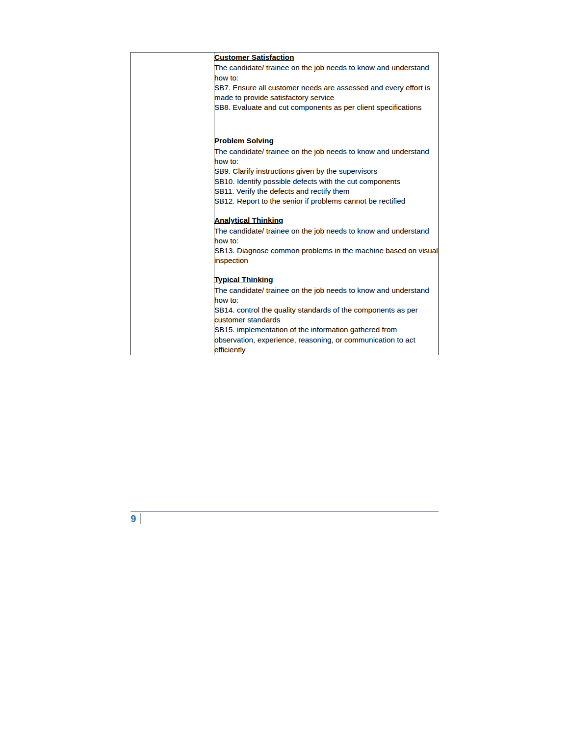| | Customer Satisfaction The candidate/ trainee on the job needs to know and understand how to: SB7. Ensure all customer needs are assessed and every effort is made to provide satisfactory service SB8. Evaluate and cut components as per client specifications Problem Solving The candidate/ trainee on the job needs to know and understand how to: SB9. Clarify instructions given by the supervisors SB10. Identify possible defects with the cut components SB11. Verify the defects and rectify them SB12. Report to the senior if problems cannot be rectified Analytical Thinking The candidate/ trainee on the job needs to know and understand how to: SB13. Diagnose common problems in the machine based on visual inspection Typical Thinking The candidate/ trainee on the job needs to know and understand how to: SB14. control the quality standards of the components as per customer standards SB15. implementation of the information gathered from observation, experience, reasoning, or communication to act efficiently |
9